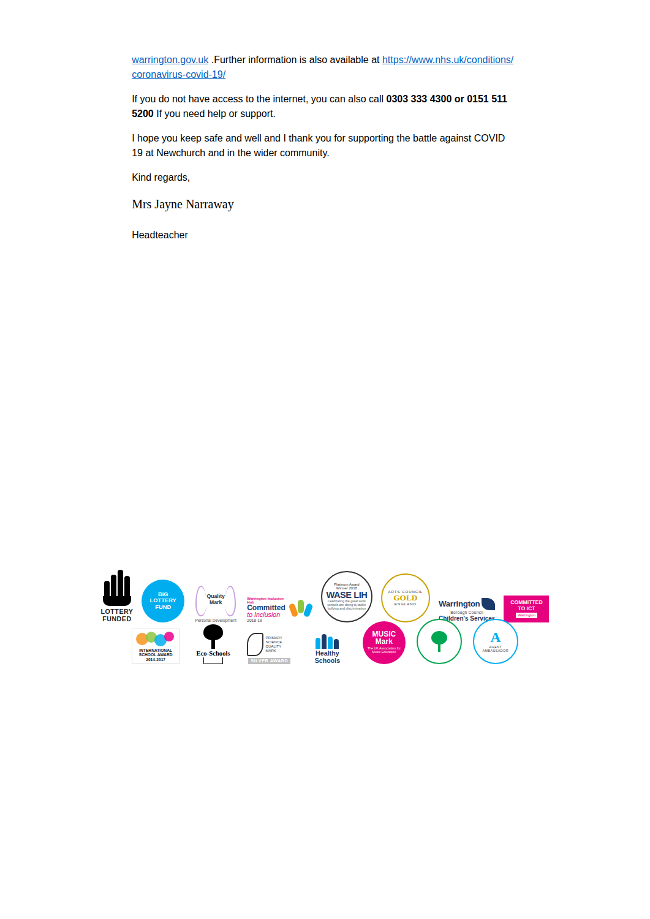warrington.gov.uk .Further information is also available at https://www.nhs.uk/conditions/coronavirus-covid-19/
If you do not have access to the internet, you can also call 0303 333 4300 or 0151 511 5200 If you need help or support.
I hope you keep safe and well and I thank you for supporting the battle against COVID 19 at Newchurch and in the wider community.
Kind regards,
Mrs Jayne Narraway
Headteacher
LOTTERY FUNDED
BIG
LOTTERY
FUND
Quality
Mark
Personal Development
Warrington Inclusion Hub
Committed
to Inclusion
2018-19
Platinum Award
Winner 2018
WASE LIH
Celebrating the great work schools are doing to tackle bullying and discrimination
ARTS COUNCIL
GOLD
ENGLAND
Warrington
Borough Council
Children's Services
COMMITTED
TO ICT Warrington
INTERNATIONAL
SCHOOL AWARD
2014-2017
Eco-Schools
PRIMARY SCIENCE
QUALITY MARK
SILVER AWARD
Healthy Schools
MUSIC
Mark The UK Association for Music Education
A
AGENT
AMBASSADOR